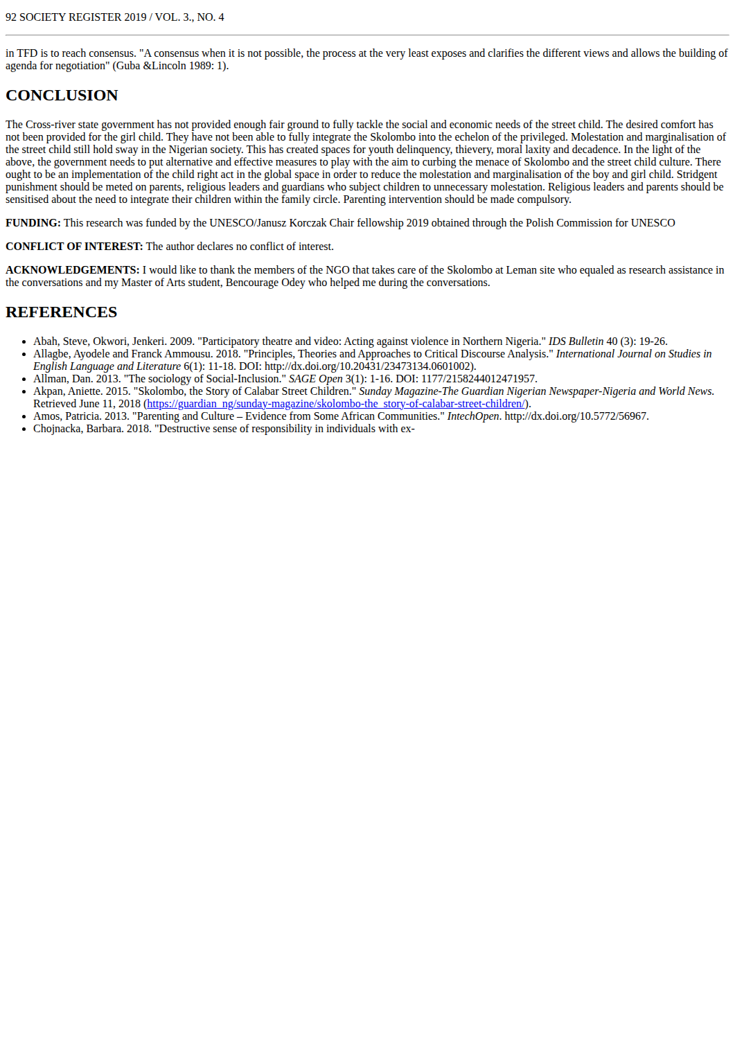92 SOCIETY REGISTER 2019 / VOL. 3., NO. 4
in TFD is to reach consensus. "A consensus when it is not possible, the process at the very least exposes and clarifies the different views and allows the building of agenda for negotiation" (Guba &Lincoln 1989: 1).
CONCLUSION
The Cross-river state government has not provided enough fair ground to fully tackle the social and economic needs of the street child. The desired comfort has not been provided for the girl child. They have not been able to fully integrate the Skolombo into the echelon of the privileged. Molestation and marginalisation of the street child still hold sway in the Nigerian society. This has created spaces for youth delinquency, thievery, moral laxity and decadence. In the light of the above, the government needs to put alternative and effective measures to play with the aim to curbing the menace of Skolombo and the street child culture. There ought to be an implementation of the child right act in the global space in order to reduce the molestation and marginalisation of the boy and girl child. Stridgent punishment should be meted on parents, religious leaders and guardians who subject children to unnecessary molestation. Religious leaders and parents should be sensitised about the need to integrate their children within the family circle. Parenting intervention should be made compulsory.
FUNDING: This research was funded by the UNESCO/Janusz Korczak Chair fellowship 2019 obtained through the Polish Commission for UNESCO
CONFLICT OF INTEREST: The author declares no conflict of interest.
ACKNOWLEDGEMENTS: I would like to thank the members of the NGO that takes care of the Skolombo at Leman site who equaled as research assistance in the conversations and my Master of Arts student, Bencourage Odey who helped me during the conversations.
REFERENCES
Abah, Steve, Okwori, Jenkeri. 2009. "Participatory theatre and video: Acting against violence in Northern Nigeria." IDS Bulletin 40 (3): 19-26.
Allagbe, Ayodele and Franck Ammousu. 2018. "Principles, Theories and Approaches to Critical Discourse Analysis." International Journal on Studies in English Language and Literature 6(1): 11-18. DOI: http://dx.doi.org/10.20431/23473134.0601002).
Allman, Dan. 2013. "The sociology of Social-Inclusion." SAGE Open 3(1): 1-16. DOI: 1177/2158244012471957.
Akpan, Aniette. 2015. "Skolombo, the Story of Calabar Street Children." Sunday Magazine-The Guardian Nigerian Newspaper-Nigeria and World News. Retrieved June 11, 2018 (https://guardian_ng/sunday-magazine/skolombo-the_story-of-calabar-street-children/).
Amos, Patricia. 2013. "Parenting and Culture – Evidence from Some African Communities." IntechOpen. http://dx.doi.org/10.5772/56967.
Chojnacka, Barbara. 2018. "Destructive sense of responsibility in individuals with ex-